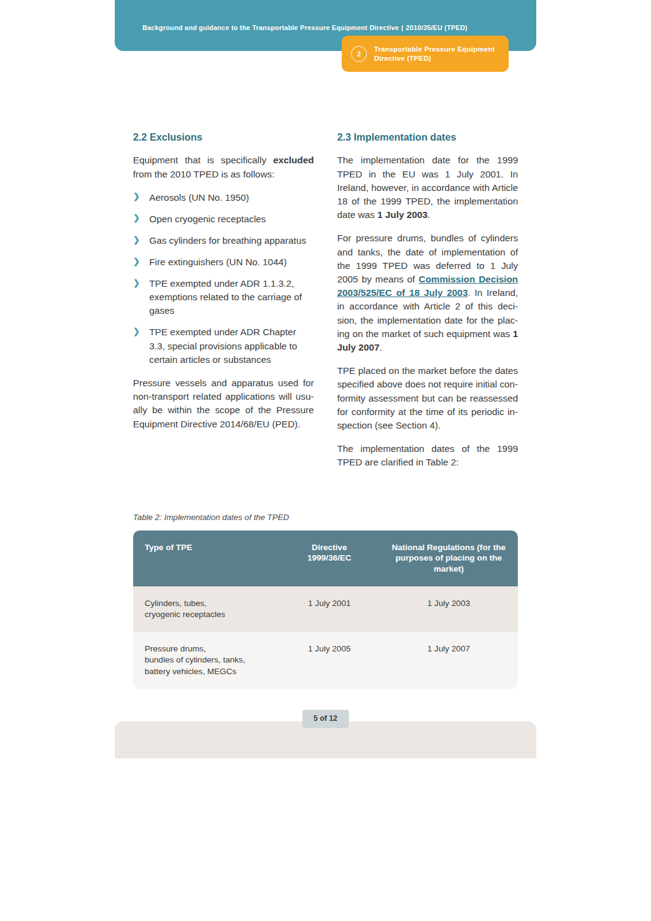Background and guidance to the Transportable Pressure Equipment Directive|2010/35/EU (TPED)
2 Transportable Pressure Equipment Directive (TPED)
2.2 Exclusions
Equipment that is specifically excluded from the 2010 TPED is as follows:
Aerosols (UN No. 1950)
Open cryogenic receptacles
Gas cylinders for breathing apparatus
Fire extinguishers (UN No. 1044)
TPE exempted under ADR 1.1.3.2, exemptions related to the carriage of gases
TPE exempted under ADR Chapter 3.3, special provisions applicable to certain articles or substances
Pressure vessels and apparatus used for non-transport related applications will usually be within the scope of the Pressure Equipment Directive 2014/68/EU (PED).
2.3 Implementation dates
The implementation date for the 1999 TPED in the EU was 1 July 2001. In Ireland, however, in accordance with Article 18 of the 1999 TPED, the implementation date was 1 July 2003.
For pressure drums, bundles of cylinders and tanks, the date of implementation of the 1999 TPED was deferred to 1 July 2005 by means of Commission Decision 2003/525/EC of 18 July 2003. In Ireland, in accordance with Article 2 of this decision, the implementation date for the placing on the market of such equipment was 1 July 2007.
TPE placed on the market before the dates specified above does not require initial conformity assessment but can be reassessed for conformity at the time of its periodic inspection (see Section 4).
The implementation dates of the 1999 TPED are clarified in Table 2:
Table 2: Implementation dates of the TPED
| Type of TPE | Directive 1999/36/EC | National Regulations (for the purposes of placing on the market) |
| --- | --- | --- |
| Cylinders, tubes, cryogenic receptacles | 1 July 2001 | 1 July 2003 |
| Pressure drums, bundles of cylinders, tanks, battery vehicles, MEGCs | 1 July 2005 | 1 July 2007 |
5 of 12